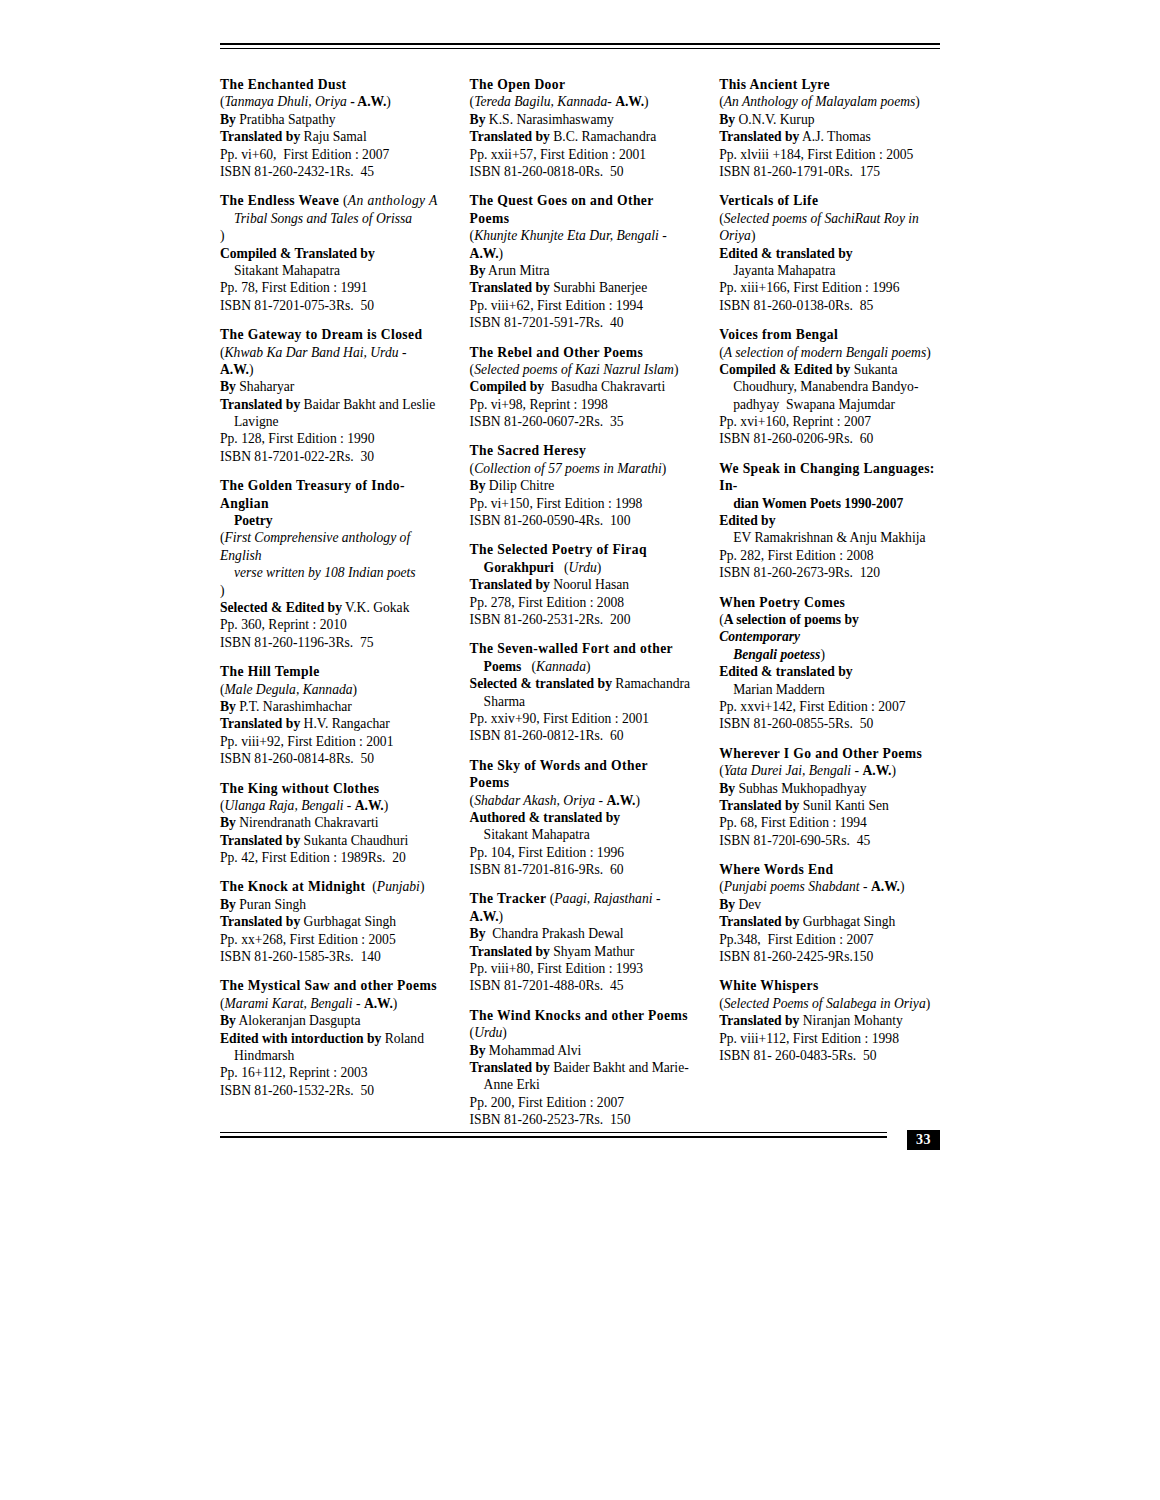The Enchanted Dust (Tanmaya Dhuli, Oriya - A.W.) By Pratibha Satpathy Translated by Raju Samal Pp. vi+60, First Edition : 2007 ISBN 81-260-2432-1 Rs. 45
The Endless Weave (An anthology A Tribal Songs and Tales of Orissa) Compiled & Translated by Sitakant Mahapatra Pp. 78, First Edition : 1991 ISBN 81-7201-075-3 Rs. 50
The Gateway to Dream is Closed (Khwab Ka Dar Band Hai, Urdu - A.W.) By Shaharyar Translated by Baidar Bakht and Leslie Lavigne Pp. 128, First Edition : 1990 ISBN 81-7201-022-2 Rs. 30
The Golden Treasury of Indo-Anglian Poetry (First Comprehensive anthology of English verse written by 108 Indian poets) Selected & Edited by V.K. Gokak Pp. 360, Reprint : 2010 ISBN 81-260-1196-3 Rs. 75
The Hill Temple (Male Degula, Kannada) By P.T. Narashimhachar Translated by H.V. Rangachar Pp. viii+92, First Edition : 2001 ISBN 81-260-0814-8 Rs. 50
The King without Clothes (Ulanga Raja, Bengali - A.W.) By Nirendranath Chakravarti Translated by Sukanta Chaudhuri Pp. 42, First Edition : 1989 Rs. 20
The Knock at Midnight (Punjabi) By Puran Singh Translated by Gurbhagat Singh Pp. xx+268, First Edition : 2005 ISBN 81-260-1585-3 Rs. 140
The Mystical Saw and other Poems (Marami Karat, Bengali - A.W.) By Alokeranjan Dasgupta Edited with intorduction by Roland Hindmarsh Pp. 16+112, Reprint : 2003 ISBN 81-260-1532-2 Rs. 50
The Open Door (Tereda Bagilu, Kannada- A.W.) By K.S. Narasimhaswamy Translated by B.C. Ramachandra Pp. xxii+57, First Edition : 2001 ISBN 81-260-0818-0 Rs. 50
The Quest Goes on and Other Poems (Khunjte Khunjte Eta Dur, Bengali - A.W.) By Arun Mitra Translated by Surabhi Banerjee Pp. viii+62, First Edition : 1994 ISBN 81-7201-591-7 Rs. 40
The Rebel and Other Poems (Selected poems of Kazi Nazrul Islam) Compiled by Basudha Chakravarti Pp. vi+98, Reprint : 1998 ISBN 81-260-0607-2 Rs. 35
The Sacred Heresy (Collection of 57 poems in Marathi) By Dilip Chitre Pp. vi+150, First Edition : 1998 ISBN 81-260-0590-4 Rs. 100
The Selected Poetry of Firaq Gorakhpuri (Urdu) Translated by Noorul Hasan Pp. 278, First Edition : 2008 ISBN 81-260-2531-2 Rs. 200
The Seven-walled Fort and other Poems (Kannada) Selected & translated by Ramachandra Sharma Pp. xxiv+90, First Edition : 2001 ISBN 81-260-0812-1 Rs. 60
The Sky of Words and Other Poems (Shabdar Akash, Oriya - A.W.) Authored & translated by Sitakant Mahapatra Pp. 104, First Edition : 1996 ISBN 81-7201-816-9 Rs. 60
The Tracker (Paagi, Rajasthani - A.W.) By Chandra Prakash Dewal Translated by Shyam Mathur Pp. viii+80, First Edition : 1993 ISBN 81-7201-488-0 Rs. 45
The Wind Knocks and other Poems (Urdu) By Mohammad Alvi Translated by Baider Bakht and Marie- Anne Erki Pp. 200, First Edition : 2007 ISBN 81-260-2523-7 Rs. 150
This Ancient Lyre (An Anthology of Malayalam poems) By O.N.V. Kurup Translated by A.J. Thomas Pp. xlviii +184, First Edition : 2005 ISBN 81-260-1791-0 Rs. 175
Verticals of Life (Selected poems of SachiRaut Roy in Oriya) Edited & translated by Jayanta Mahapatra Pp. xiii+166, First Edition : 1996 ISBN 81-260-0138-0 Rs. 85
Voices from Bengal (A selection of modern Bengali poems) Compiled & Edited by Sukanta Choudhury, Manabendra Bandyo- padhyay Swapana Majumdar Pp. xvi+160, Reprint : 2007 ISBN 81-260-0206-9 Rs. 60
We Speak in Changing Languages: In- dian Women Poets 1990-2007 Edited by EV Ramakrishnan & Anju Makhija Pp. 282, First Edition : 2008 ISBN 81-260-2673-9 Rs. 120
When Poetry Comes (A selection of poems by Contemporary Bengali poetess) Edited & translated by Marian Maddern Pp. xxvi+142, First Edition : 2007 ISBN 81-260-0855-5 Rs. 50
Wherever I Go and Other Poems (Yata Durei Jai, Bengali - A.W.) By Subhas Mukhopadhyay Translated by Sunil Kanti Sen Pp. 68, First Edition : 1994 ISBN 81-720l-690-5 Rs. 45
Where Words End (Punjabi poems Shabdant - A.W.) By Dev Translated by Gurbhagat Singh Pp.348, First Edition : 2007 ISBN 81-260-2425-9 Rs.150
White Whispers (Selected Poems of Salabega in Oriya) Translated by Niranjan Mohanty Pp. viii+112, First Edition : 1998 ISBN 81- 260-0483-5 Rs. 50
33